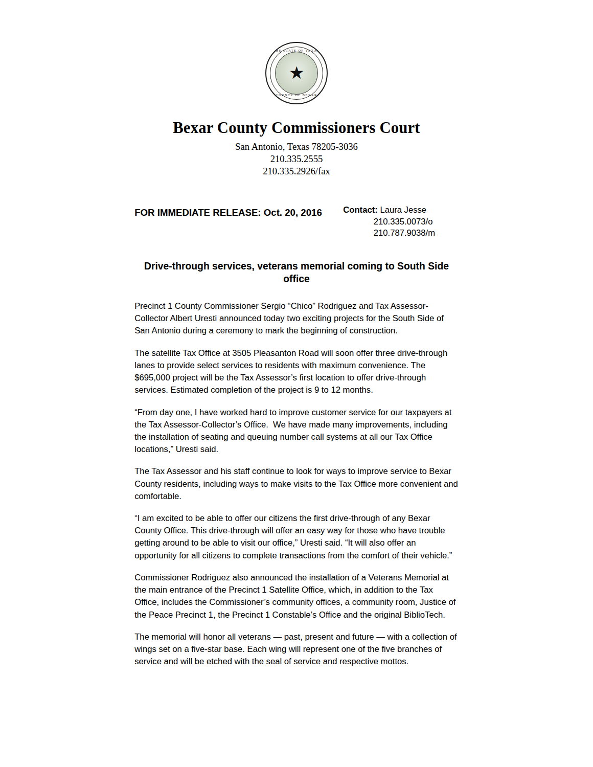The State of Texas
★
County of Bexar
Bexar County Commissioners Court
San Antonio, Texas 78205-3036
210.335.2555
210.335.2926/fax
FOR IMMEDIATE RELEASE: Oct. 20, 2016
Contact: Laura Jesse
210.335.0073/o
210.787.9038/m
Drive-through services, veterans memorial coming to South Side office
Precinct 1 County Commissioner Sergio “Chico” Rodriguez and Tax Assessor-Collector Albert Uresti announced today two exciting projects for the South Side of San Antonio during a ceremony to mark the beginning of construction.
The satellite Tax Office at 3505 Pleasanton Road will soon offer three drive-through lanes to provide select services to residents with maximum convenience. The $695,000 project will be the Tax Assessor’s first location to offer drive-through services. Estimated completion of the project is 9 to 12 months.
“From day one, I have worked hard to improve customer service for our taxpayers at the Tax Assessor-Collector’s Office. We have made many improvements, including the installation of seating and queuing number call systems at all our Tax Office locations,” Uresti said.
The Tax Assessor and his staff continue to look for ways to improve service to Bexar County residents, including ways to make visits to the Tax Office more convenient and comfortable.
“I am excited to be able to offer our citizens the first drive-through of any Bexar County Office. This drive-through will offer an easy way for those who have trouble getting around to be able to visit our office,” Uresti said. “It will also offer an opportunity for all citizens to complete transactions from the comfort of their vehicle.”
Commissioner Rodriguez also announced the installation of a Veterans Memorial at the main entrance of the Precinct 1 Satellite Office, which, in addition to the Tax Office, includes the Commissioner’s community offices, a community room, Justice of the Peace Precinct 1, the Precinct 1 Constable’s Office and the original BiblioTech.
The memorial will honor all veterans — past, present and future — with a collection of wings set on a five-star base. Each wing will represent one of the five branches of service and will be etched with the seal of service and respective mottos.